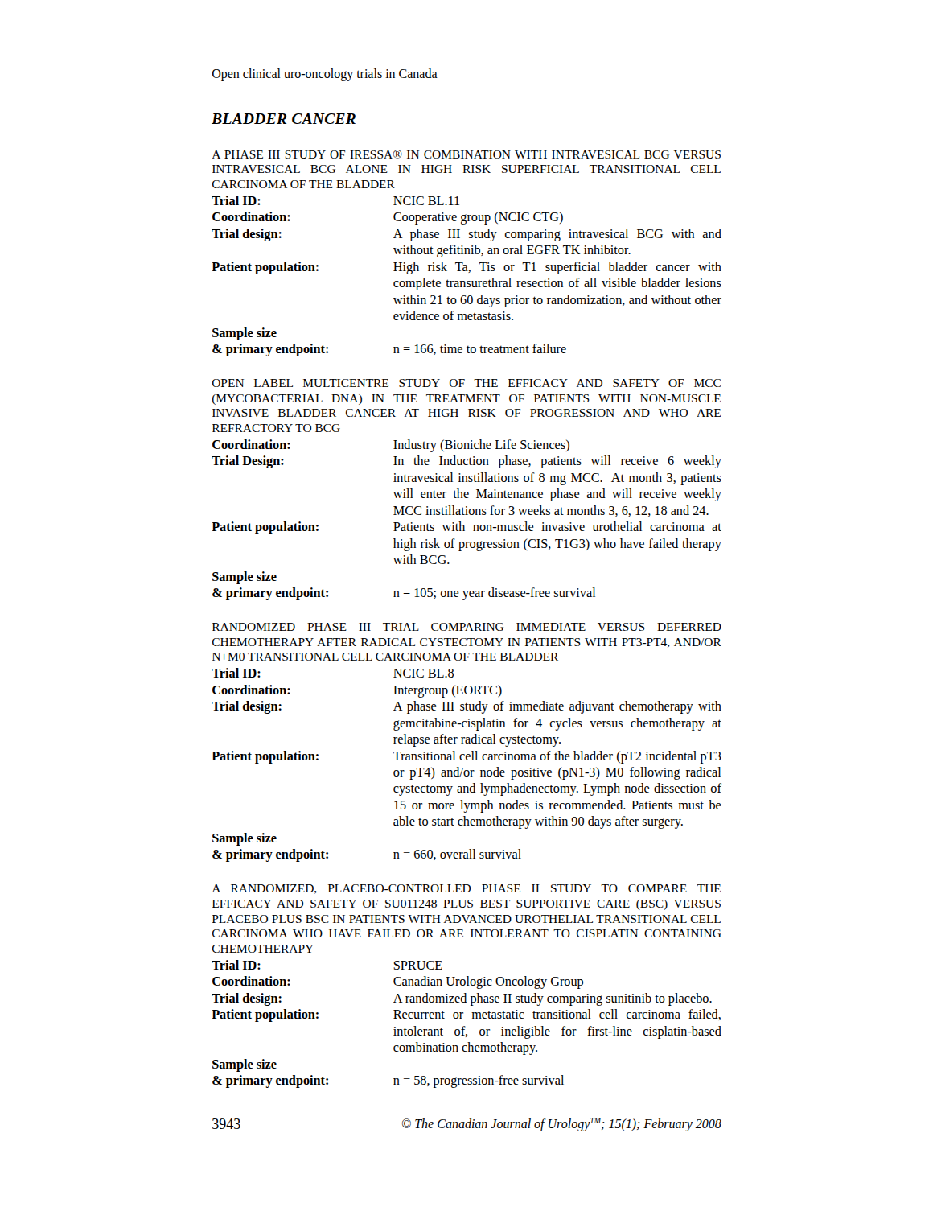Open clinical uro-oncology trials in Canada
BLADDER CANCER
A phase III study of Iressa® in combination with intravesical BCG versus intravesical BCG alone in high risk superficial transitional cell carcinoma of the bladder
| Trial ID: | NCIC BL.11 |
| Coordination: | Cooperative group (NCIC CTG) |
| Trial design: | A phase III study comparing intravesical BCG with and without gefitinib, an oral EGFR TK inhibitor. |
| Patient population: | High risk Ta, Tis or T1 superficial bladder cancer with complete transurethral resection of all visible bladder lesions within 21 to 60 days prior to randomization, and without other evidence of metastasis. |
| Sample size & primary endpoint: | n = 166, time to treatment failure |
Open label multicentre study of the efficacy and safety of MCC (mycobacterial DNA) in the treatment of patients with non-muscle invasive bladder cancer at high risk of progression and who are refractory to BCG
| Coordination: | Industry (Bioniche Life Sciences) |
| Trial Design: | In the Induction phase, patients will receive 6 weekly intravesical instillations of 8 mg MCC. At month 3, patients will enter the Maintenance phase and will receive weekly MCC instillations for 3 weeks at months 3, 6, 12, 18 and 24. |
| Patient population: | Patients with non-muscle invasive urothelial carcinoma at high risk of progression (CIS, T1G3) who have failed therapy with BCG. |
| Sample size & primary endpoint: | n = 105; one year disease-free survival |
Randomized phase III trial comparing immediate versus deferred chemotherapy after radical cystectomy in patients with pT3-pT4, and/or N+M0 transitional cell carcinoma of the bladder
| Trial ID: | NCIC BL.8 |
| Coordination: | Intergroup (EORTC) |
| Trial design: | A phase III study of immediate adjuvant chemotherapy with gemcitabine-cisplatin for 4 cycles versus chemotherapy at relapse after radical cystectomy. |
| Patient population: | Transitional cell carcinoma of the bladder (pT2 incidental pT3 or pT4) and/or node positive (pN1-3) M0 following radical cystectomy and lymphadenectomy. Lymph node dissection of 15 or more lymph nodes is recommended. Patients must be able to start chemotherapy within 90 days after surgery. |
| Sample size & primary endpoint: | n = 660, overall survival |
A randomized, placebo-controlled phase II study to compare the efficacy and safety of SU011248 plus best supportive care (BSC) versus placebo plus BSC in patients with advanced urothelial transitional cell carcinoma who have failed or are intolerant to cisplatin containing chemotherapy
| Trial ID: | SPRUCE |
| Coordination: | Canadian Urologic Oncology Group |
| Trial design: | A randomized phase II study comparing sunitinib to placebo. |
| Patient population: | Recurrent or metastatic transitional cell carcinoma failed, intolerant of, or ineligible for first-line cisplatin-based combination chemotherapy. |
| Sample size & primary endpoint: | n = 58, progression-free survival |
3943 © The Canadian Journal of UrologyTM; 15(1); February 2008